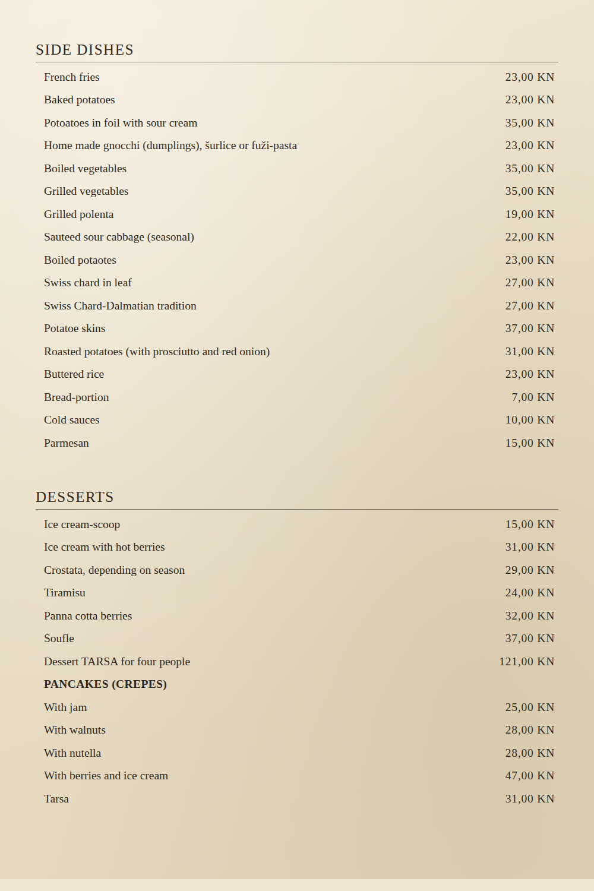SIDE DISHES
French fries 23,00 KN
Baked potatoes 23,00 KN
Potoatoes in foil with sour cream 35,00 KN
Home made gnocchi (dumplings), šurlice or fuži-pasta 23,00 KN
Boiled vegetables 35,00 KN
Grilled vegetables 35,00 KN
Grilled polenta 19,00 KN
Sauteed sour cabbage (seasonal) 22,00 KN
Boiled potaotes 23,00 KN
Swiss chard in leaf 27,00 KN
Swiss Chard-Dalmatian tradition 27,00 KN
Potatoe skins 37,00 KN
Roasted potatoes (with prosciutto and red onion) 31,00 KN
Buttered rice 23,00 KN
Bread-portion 7,00 KN
Cold sauces 10,00 KN
Parmesan 15,00 KN
DESSERTS
Ice cream-scoop 15,00 KN
Ice cream with hot berries 31,00 KN
Crostata, depending on season 29,00 KN
Tiramisu 24,00 KN
Panna cotta berries 32,00 KN
Soufle 37,00 KN
Dessert TARSA for four people 121,00 KN
PANCAKES (CREPES)
With jam 25,00 KN
With walnuts 28,00 KN
With nutella 28,00 KN
With berries and ice cream 47,00 KN
Tarsa 31,00 KN